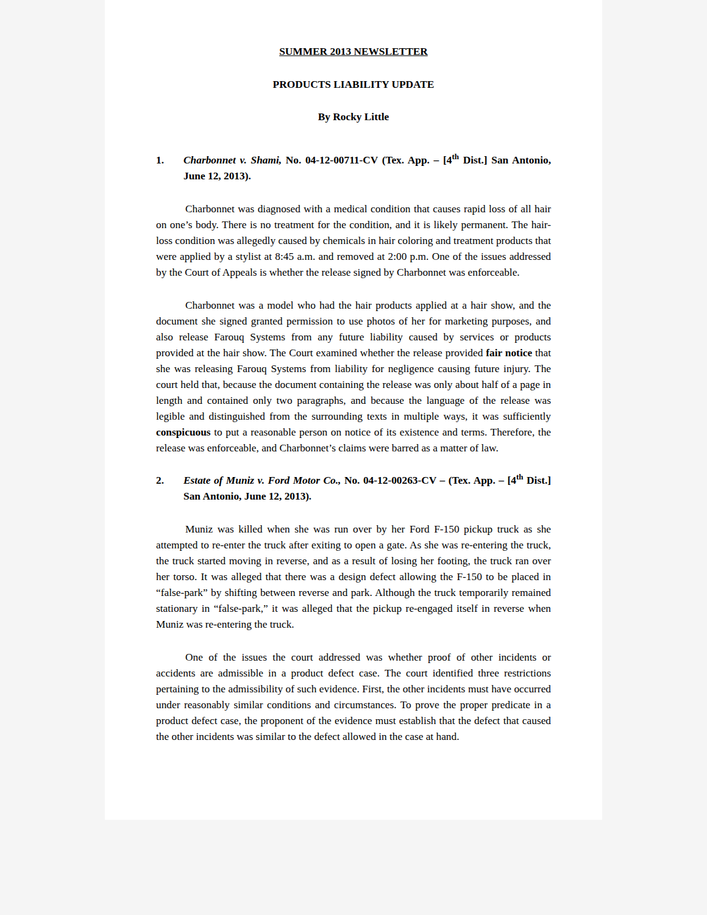SUMMER 2013 NEWSLETTER
PRODUCTS LIABILITY UPDATE
By Rocky Little
1. Charbonnet v. Shami, No. 04-12-00711-CV (Tex. App. – [4th Dist.] San Antonio, June 12, 2013).
Charbonnet was diagnosed with a medical condition that causes rapid loss of all hair on one’s body. There is no treatment for the condition, and it is likely permanent. The hair-loss condition was allegedly caused by chemicals in hair coloring and treatment products that were applied by a stylist at 8:45 a.m. and removed at 2:00 p.m. One of the issues addressed by the Court of Appeals is whether the release signed by Charbonnet was enforceable.
Charbonnet was a model who had the hair products applied at a hair show, and the document she signed granted permission to use photos of her for marketing purposes, and also release Farouq Systems from any future liability caused by services or products provided at the hair show. The Court examined whether the release provided fair notice that she was releasing Farouq Systems from liability for negligence causing future injury. The court held that, because the document containing the release was only about half of a page in length and contained only two paragraphs, and because the language of the release was legible and distinguished from the surrounding texts in multiple ways, it was sufficiently conspicuous to put a reasonable person on notice of its existence and terms. Therefore, the release was enforceable, and Charbonnet’s claims were barred as a matter of law.
2. Estate of Muniz v. Ford Motor Co., No. 04-12-00263-CV – (Tex. App. – [4th Dist.] San Antonio, June 12, 2013).
Muniz was killed when she was run over by her Ford F-150 pickup truck as she attempted to re-enter the truck after exiting to open a gate. As she was re-entering the truck, the truck started moving in reverse, and as a result of losing her footing, the truck ran over her torso. It was alleged that there was a design defect allowing the F-150 to be placed in “false-park” by shifting between reverse and park. Although the truck temporarily remained stationary in “false-park,” it was alleged that the pickup re-engaged itself in reverse when Muniz was re-entering the truck.
One of the issues the court addressed was whether proof of other incidents or accidents are admissible in a product defect case. The court identified three restrictions pertaining to the admissibility of such evidence. First, the other incidents must have occurred under reasonably similar conditions and circumstances. To prove the proper predicate in a product defect case, the proponent of the evidence must establish that the defect that caused the other incidents was similar to the defect allowed in the case at hand.